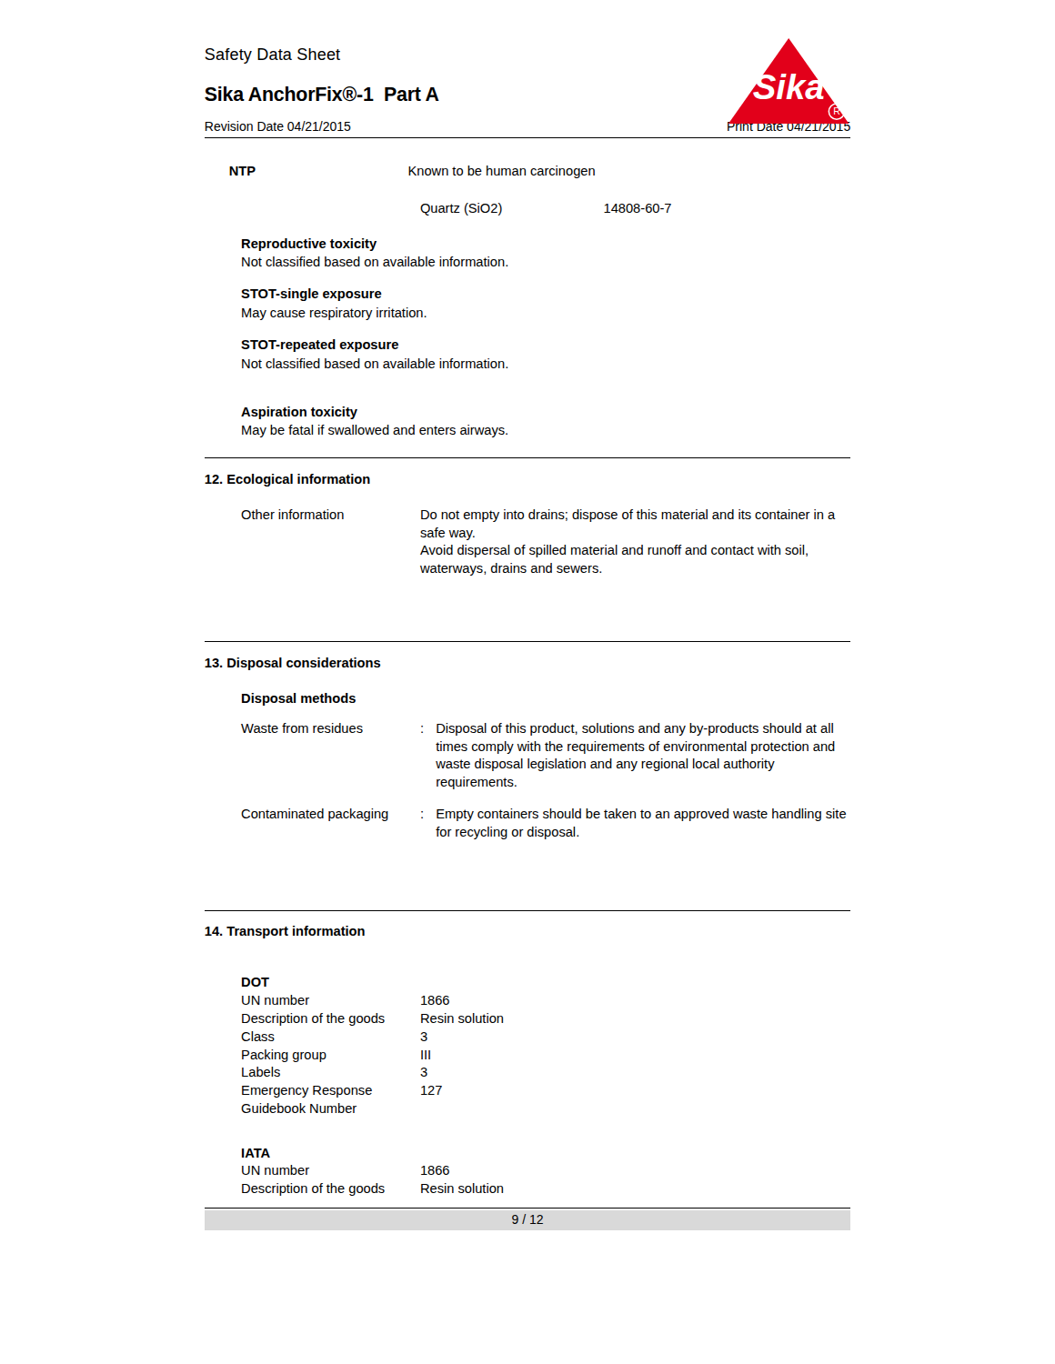Sika R
Safety Data Sheet
Sika AnchorFix®-1 Part A
Revision Date 04/21/2015 Print Date 04/21/2015
NTP
Known to be human carcinogen
Quartz (SiO2)
14808-60-7
Reproductive toxicity
Not classified based on available information.
STOT-single exposure
May cause respiratory irritation.
STOT-repeated exposure
Not classified based on available information.
Aspiration toxicity
May be fatal if swallowed and enters airways.
12. Ecological information
Other information
Do not empty into drains; dispose of this material and its container in a safe way.
Avoid dispersal of spilled material and runoff and contact with soil, waterways, drains and sewers.
13. Disposal considerations
Disposal methods
Waste from residues
:
Disposal of this product, solutions and any by-products should at all times comply with the requirements of environmental protection and waste disposal legislation and any regional local authority requirements.
Contaminated packaging
:
Empty containers should be taken to an approved waste handling site for recycling or disposal.
14. Transport information
DOT
UN number
1866
Description of the goods
Resin solution
Class
3
Packing group
III
Labels
3
Emergency Response
127
Guidebook Number
IATA
UN number
1866
Description of the goods
Resin solution
9 / 12